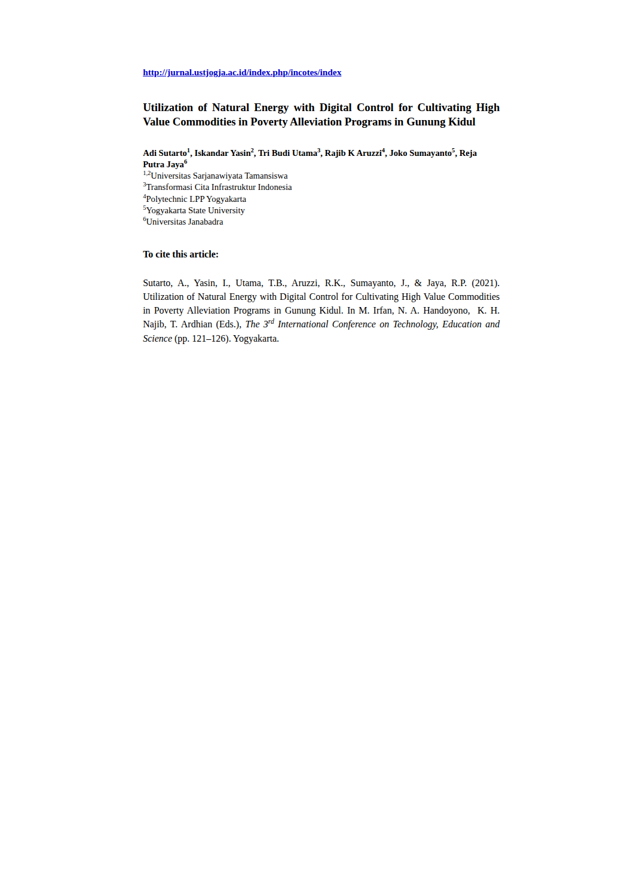http://jurnal.ustjogja.ac.id/index.php/incotes/index
Utilization of Natural Energy with Digital Control for Cultivating High Value Commodities in Poverty Alleviation Programs in Gunung Kidul
Adi Sutarto1, Iskandar Yasin2, Tri Budi Utama3, Rajib K Aruzzi4, Joko Sumayanto5, Reja Putra Jaya6
1,2Universitas Sarjanawiyata Tamansiswa
3Transformasi Cita Infrastruktur Indonesia
4Polytechnic LPP Yogyakarta
5Yogyakarta State University
6Universitas Janabadra
To cite this article:
Sutarto, A., Yasin, I., Utama, T.B., Aruzzi, R.K., Sumayanto, J., & Jaya, R.P. (2021). Utilization of Natural Energy with Digital Control for Cultivating High Value Commodities in Poverty Alleviation Programs in Gunung Kidul. In M. Irfan, N. A. Handoyono, K. H. Najib, T. Ardhian (Eds.), The 3rd International Conference on Technology, Education and Science (pp. 121–126). Yogyakarta.